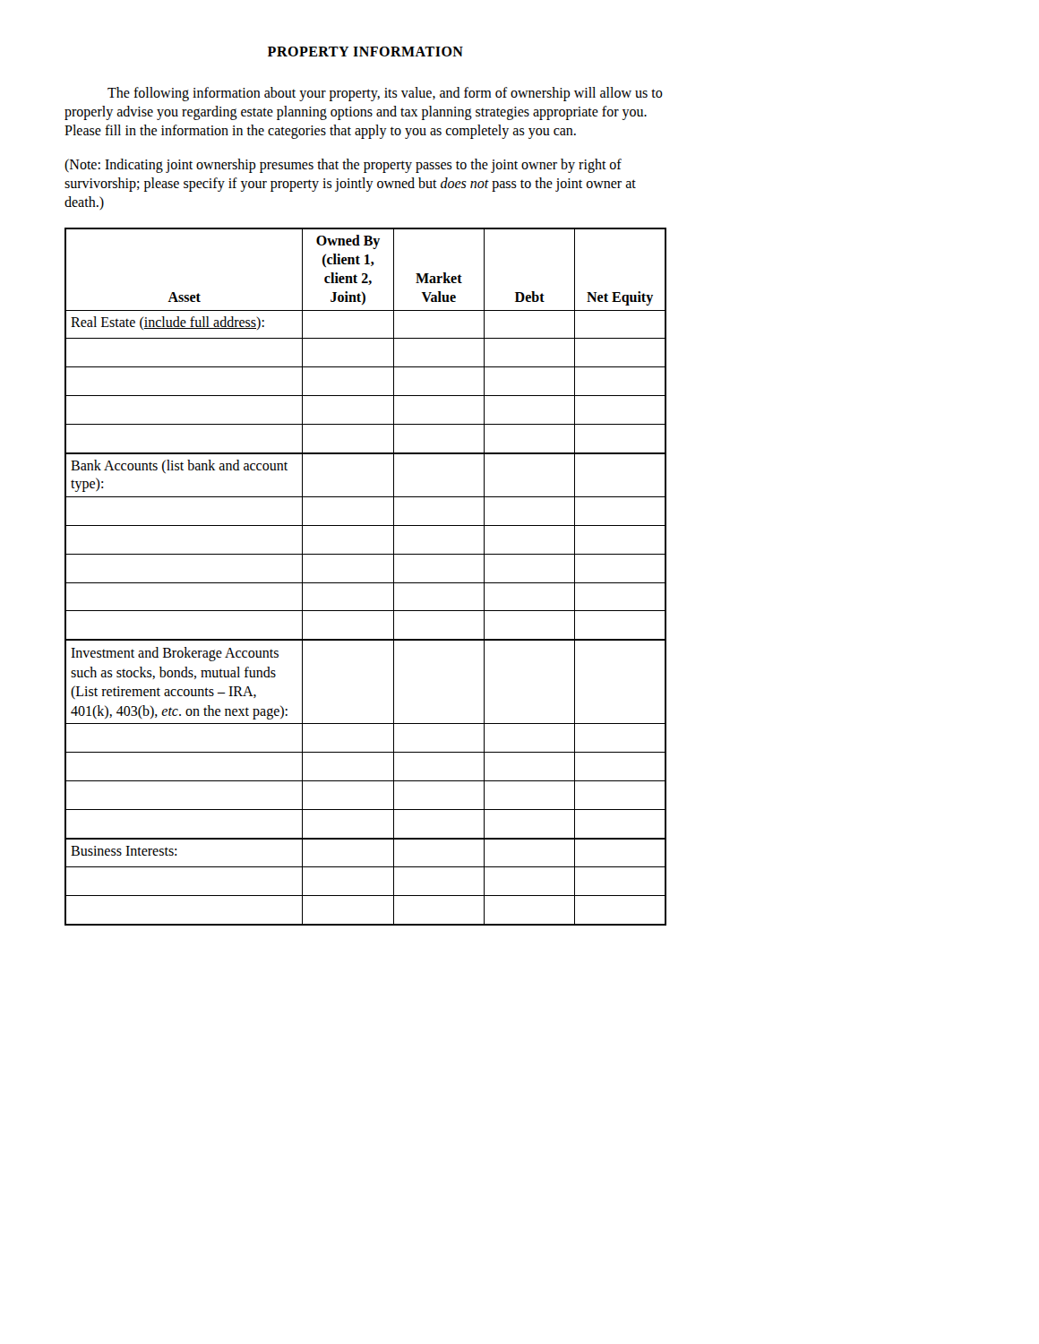PROPERTY INFORMATION
The following information about your property, its value, and form of ownership will allow us to properly advise you regarding estate planning options and tax planning strategies appropriate for you. Please fill in the information in the categories that apply to you as completely as you can.
(Note: Indicating joint ownership presumes that the property passes to the joint owner by right of survivorship; please specify if your property is jointly owned but does not pass to the joint owner at death.)
| Asset | Owned By (client 1, client 2, Joint) | Market Value | Debt | Net Equity |
| --- | --- | --- | --- | --- |
| Real Estate ( include full address ): | | | | |
| Bank Accounts (list bank and account type): | | | | |
| Investment and Brokerage Accounts such as stocks, bonds, mutual funds (List retirement accounts – IRA, 401(k), 403(b), etc . on the next page): | | | | |
| Business Interests: | | | | |